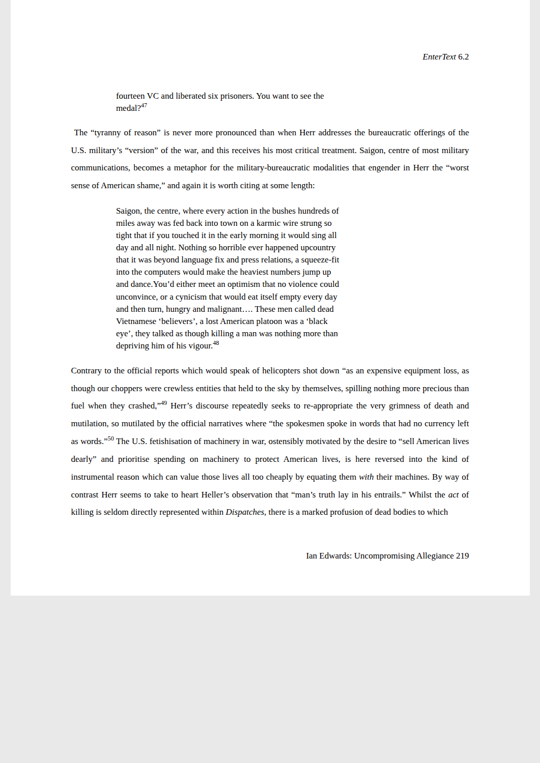EnterText 6.2
fourteen VC and liberated six prisoners. You want to see the medal?47
The “tyranny of reason” is never more pronounced than when Herr addresses the bureaucratic offerings of the U.S. military’s “version” of the war, and this receives his most critical treatment. Saigon, centre of most military communications, becomes a metaphor for the military-bureaucratic modalities that engender in Herr the “worst sense of American shame,” and again it is worth citing at some length:
Saigon, the centre, where every action in the bushes hundreds of miles away was fed back into town on a karmic wire strung so tight that if you touched it in the early morning it would sing all day and all night. Nothing so horrible ever happened upcountry that it was beyond language fix and press relations, a squeeze-fit into the computers would make the heaviest numbers jump up and dance.You’d either meet an optimism that no violence could unconvince, or a cynicism that would eat itself empty every day and then turn, hungry and malignant…. These men called dead Vietnamese ‘believers’, a lost American platoon was a ‘black eye’, they talked as though killing a man was nothing more than depriving him of his vigour.48
Contrary to the official reports which would speak of helicopters shot down “as an expensive equipment loss, as though our choppers were crewless entities that held to the sky by themselves, spilling nothing more precious than fuel when they crashed,”49 Herr’s discourse repeatedly seeks to re-appropriate the very grimness of death and mutilation, so mutilated by the official narratives where “the spokesmen spoke in words that had no currency left as words.”50 The U.S. fetishisation of machinery in war, ostensibly motivated by the desire to “sell American lives dearly” and prioritise spending on machinery to protect American lives, is here reversed into the kind of instrumental reason which can value those lives all too cheaply by equating them with their machines. By way of contrast Herr seems to take to heart Heller’s observation that “man’s truth lay in his entrails.” Whilst the act of killing is seldom directly represented within Dispatches, there is a marked profusion of dead bodies to which
Ian Edwards: Uncompromising Allegiance 219